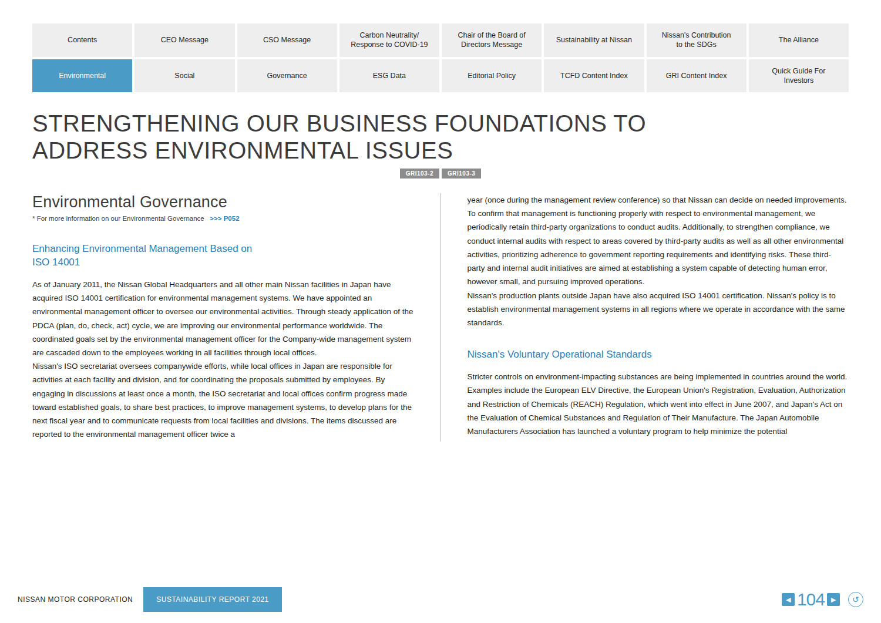Contents CEO Message CSO Message Carbon Neutrality/
Response to COVID-19 Chair of the Board of
Directors Message Sustainability at Nissan Nissan's Contribution
to the SDGs The Alliance
Environmental Social Governance ESG Data Editorial Policy TCFD Content Index GRI Content Index Quick Guide For
Investors
STRENGTHENING OUR BUSINESS FOUNDATIONS TO
ADDRESS ENVIRONMENTAL ISSUES
GRI103-2 GRI103-3
Environmental Governance
* For more information on our Environmental Governance >>> P052
Enhancing Environmental Management Based on
ISO 14001
As of January 2011, the Nissan Global Headquarters and all other main Nissan facilities in Japan have acquired ISO 14001 certification for environmental management systems. We have appointed an environmental management officer to oversee our environmental activities. Through steady application of the PDCA (plan, do, check, act) cycle, we are improving our environmental performance worldwide. The coordinated goals set by the environmental management officer for the Company-wide management system are cascaded down to the employees working in all facilities through local offices.
Nissan's ISO secretariat oversees companywide efforts, while local offices in Japan are responsible for activities at each facility and division, and for coordinating the proposals submitted by employees. By engaging in discussions at least once a month, the ISO secretariat and local offices confirm progress made toward established goals, to share best practices, to improve management systems, to develop plans for the next fiscal year and to communicate requests from local facilities and divisions. The items discussed are reported to the environmental management officer twice a
year (once during the management review conference) so that Nissan can decide on needed improvements.
To confirm that management is functioning properly with respect to environmental management, we periodically retain third-party organizations to conduct audits. Additionally, to strengthen compliance, we conduct internal audits with respect to areas covered by third-party audits as well as all other environmental activities, prioritizing adherence to government reporting requirements and identifying risks. These third-party and internal audit initiatives are aimed at establishing a system capable of detecting human error, however small, and pursuing improved operations.
Nissan's production plants outside Japan have also acquired ISO 14001 certification. Nissan's policy is to establish environmental management systems in all regions where we operate in accordance with the same standards.
Nissan's Voluntary Operational Standards
Stricter controls on environment-impacting substances are being implemented in countries around the world. Examples include the European ELV Directive, the European Union's Registration, Evaluation, Authorization and Restriction of Chemicals (REACH) Regulation, which went into effect in June 2007, and Japan's Act on the Evaluation of Chemical Substances and Regulation of Their Manufacture. The Japan Automobile Manufacturers Association has launched a voluntary program to help minimize the potential
NISSAN MOTOR CORPORATION SUSTAINABILITY REPORT 2021
◀ 104 ▶
↺